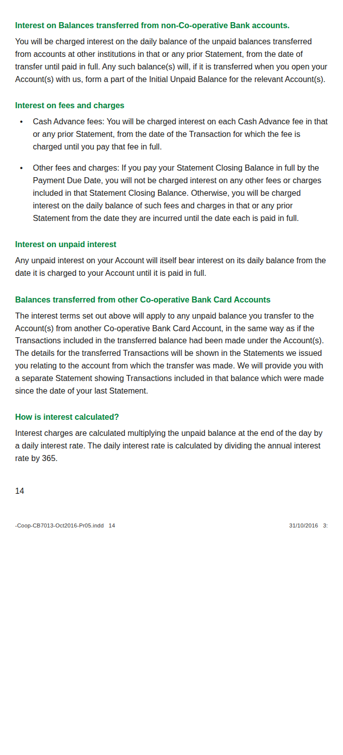Interest on Balances transferred from non-Co-operative Bank accounts.
You will be charged interest on the daily balance of the unpaid balances transferred from accounts at other institutions in that or any prior Statement, from the date of transfer until paid in full. Any such balance(s) will, if it is transferred when you open your Account(s) with us, form a part of the Initial Unpaid Balance for the relevant Account(s).
Interest on fees and charges
Cash Advance fees: You will be charged interest on each Cash Advance fee in that or any prior Statement, from the date of the Transaction for which the fee is charged until you pay that fee in full.
Other fees and charges: If you pay your Statement Closing Balance in full by the Payment Due Date, you will not be charged interest on any other fees or charges included in that Statement Closing Balance. Otherwise, you will be charged interest on the daily balance of such fees and charges in that or any prior Statement from the date they are incurred until the date each is paid in full.
Interest on unpaid interest
Any unpaid interest on your Account will itself bear interest on its daily balance from the date it is charged to your Account until it is paid in full.
Balances transferred from other Co-operative Bank Card Accounts
The interest terms set out above will apply to any unpaid balance you transfer to the Account(s) from another Co-operative Bank Card Account, in the same way as if the Transactions included in the transferred balance had been made under the Account(s). The details for the transferred Transactions will be shown in the Statements we issued you relating to the account from which the transfer was made. We will provide you with a separate Statement showing Transactions included in that balance which were made since the date of your last Statement.
How is interest calculated?
Interest charges are calculated multiplying the unpaid balance at the end of the day by a daily interest rate. The daily interest rate is calculated by dividing the annual interest rate by 365.
14
-Coop-CB7013-Oct2016-Pr05.indd 14 31/10/2016 3: